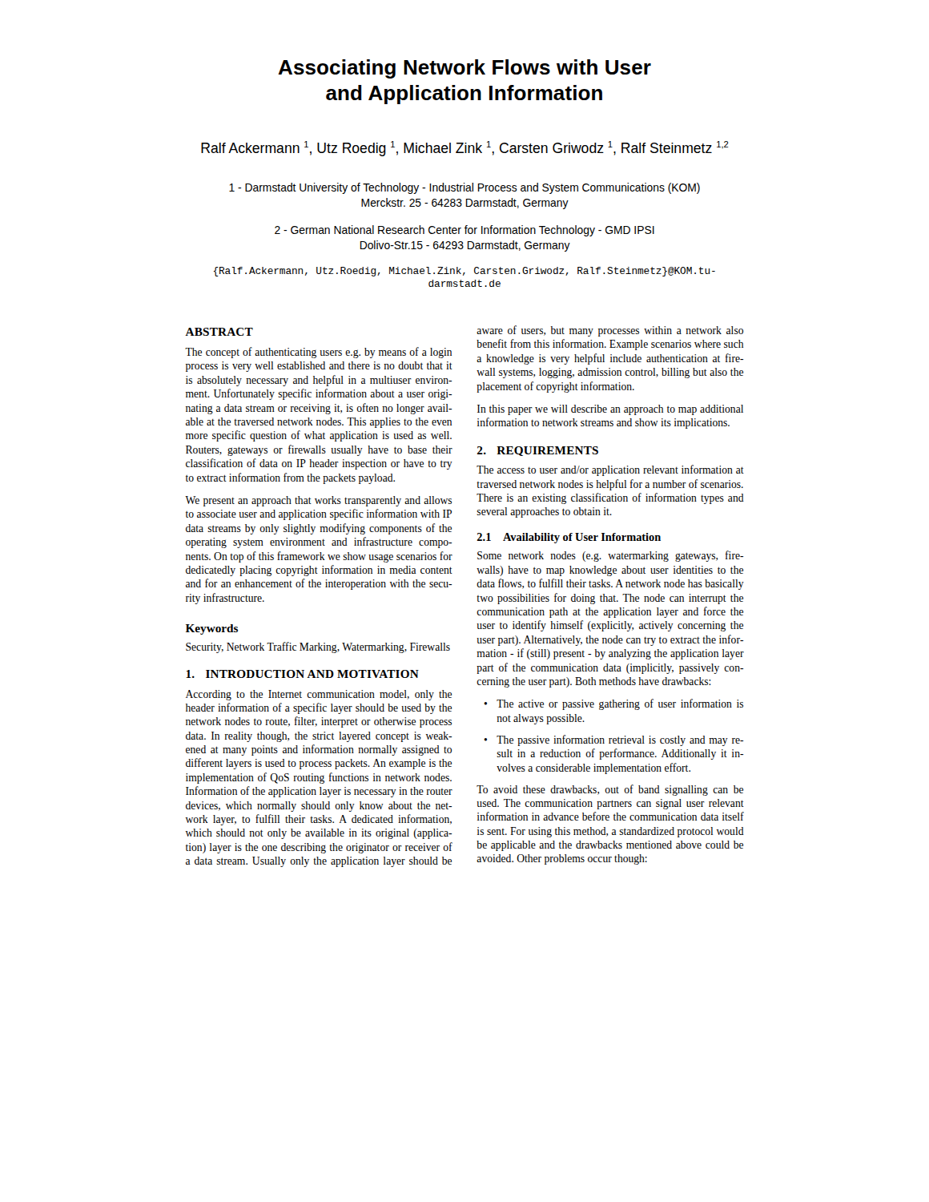Associating Network Flows with User
and Application Information
Ralf Ackermann 1, Utz Roedig 1, Michael Zink 1, Carsten Griwodz 1, Ralf Steinmetz 1,2
1 - Darmstadt University of Technology - Industrial Process and System Communications (KOM)
Merckstr. 25 - 64283 Darmstadt, Germany
2 - German National Research Center for Information Technology - GMD IPSI
Dolivo-Str.15 - 64293 Darmstadt, Germany
{Ralf.Ackermann, Utz.Roedig, Michael.Zink, Carsten.Griwodz, Ralf.Steinmetz}@KOM.tu-darmstadt.de
ABSTRACT
The concept of authenticating users e.g. by means of a login process is very well established and there is no doubt that it is absolutely necessary and helpful in a multiuser environment. Unfortunately specific information about a user originating a data stream or receiving it, is often no longer available at the traversed network nodes. This applies to the even more specific question of what application is used as well. Routers, gateways or firewalls usually have to base their classification of data on IP header inspection or have to try to extract information from the packets payload.
We present an approach that works transparently and allows to associate user and application specific information with IP data streams by only slightly modifying components of the operating system environment and infrastructure components. On top of this framework we show usage scenarios for dedicatedly placing copyright information in media content and for an enhancement of the interoperation with the security infrastructure.
Keywords
Security, Network Traffic Marking, Watermarking, Firewalls
1. INTRODUCTION AND MOTIVATION
According to the Internet communication model, only the header information of a specific layer should be used by the network nodes to route, filter, interpret or otherwise process data. In reality though, the strict layered concept is weakened at many points and information normally assigned to different layers is used to process packets. An example is the implementation of QoS routing functions in network nodes. Information of the application layer is necessary in the router devices, which normally should only know about the network layer, to fulfill their tasks. A dedicated information, which should not only be available in its original (application) layer is the one describing the originator or receiver of a data stream. Usually only the application layer should be aware of users, but many processes within a network also benefit from this information. Example scenarios where such a knowledge is very helpful include authentication at firewall systems, logging, admission control, billing but also the placement of copyright information.
In this paper we will describe an approach to map additional information to network streams and show its implications.
2. REQUIREMENTS
The access to user and/or application relevant information at traversed network nodes is helpful for a number of scenarios. There is an existing classification of information types and several approaches to obtain it.
2.1 Availability of User Information
Some network nodes (e.g. watermarking gateways, firewalls) have to map knowledge about user identities to the data flows, to fulfill their tasks. A network node has basically two possibilities for doing that. The node can interrupt the communication path at the application layer and force the user to identify himself (explicitly, actively concerning the user part). Alternatively, the node can try to extract the information - if (still) present - by analyzing the application layer part of the communication data (implicitly, passively concerning the user part). Both methods have drawbacks:
The active or passive gathering of user information is not always possible.
The passive information retrieval is costly and may result in a reduction of performance. Additionally it involves a considerable implementation effort.
To avoid these drawbacks, out of band signalling can be used. The communication partners can signal user relevant information in advance before the communication data itself is sent. For using this method, a standardized protocol would be applicable and the drawbacks mentioned above could be avoided. Other problems occur though: